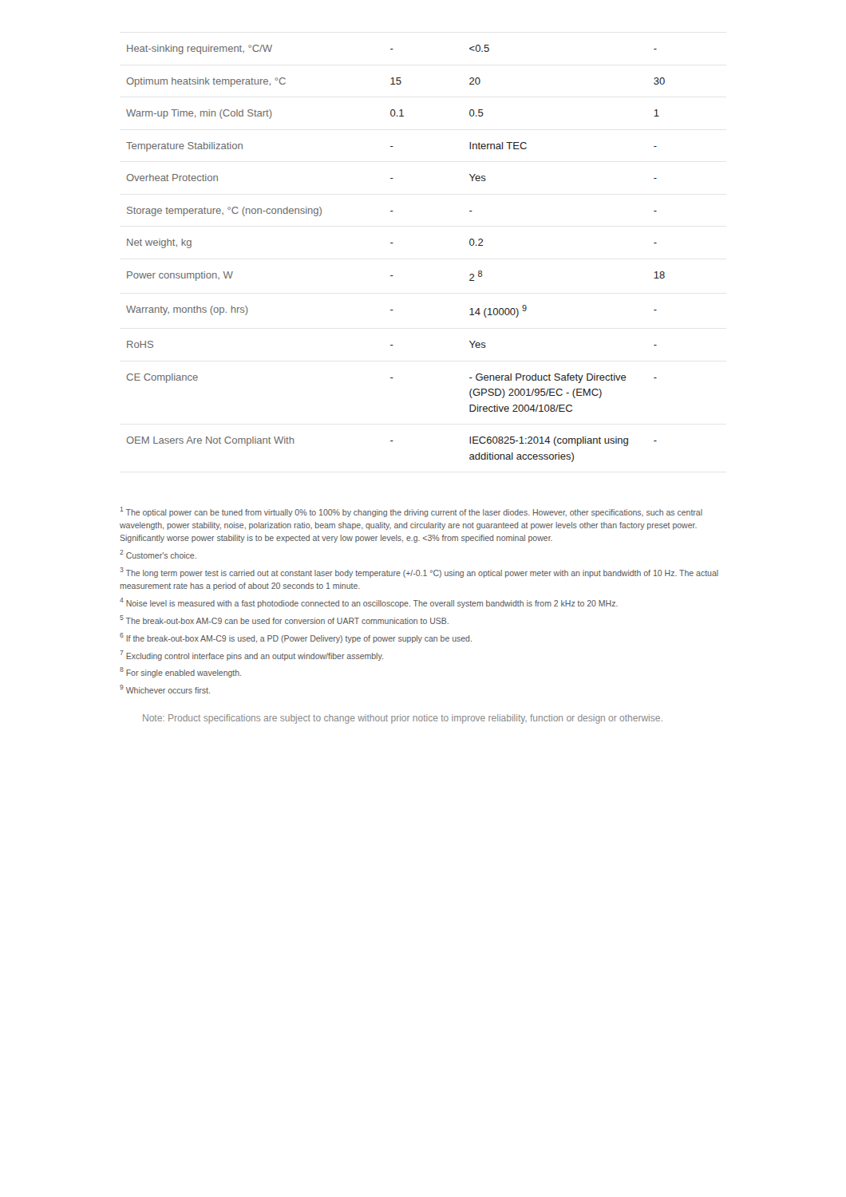| Heat-sinking requirement, °C/W | - | <0.5 | - |
| Optimum heatsink temperature, °C | 15 | 20 | 30 |
| Warm-up Time, min (Cold Start) | 0.1 | 0.5 | 1 |
| Temperature Stabilization | - | Internal TEC | - |
| Overheat Protection | - | Yes | - |
| Storage temperature, °C (non-condensing) | - | - | - |
| Net weight, kg | - | 0.2 | - |
| Power consumption, W | - | 2 8 | 18 |
| Warranty, months (op. hrs) | - | 14 (10000) 9 | - |
| RoHS | - | Yes | - |
| CE Compliance | - | - General Product Safety Directive (GPSD) 2001/95/EC - (EMC) Directive 2004/108/EC | - |
| OEM Lasers Are Not Compliant With | - | IEC60825-1:2014 (compliant using additional accessories) | - |
1 The optical power can be tuned from virtually 0% to 100% by changing the driving current of the laser diodes. However, other specifications, such as central wavelength, power stability, noise, polarization ratio, beam shape, quality, and circularity are not guaranteed at power levels other than factory preset power. Significantly worse power stability is to be expected at very low power levels, e.g. <3% from specified nominal power.
2 Customer's choice.
3 The long term power test is carried out at constant laser body temperature (+/-0.1 °C) using an optical power meter with an input bandwidth of 10 Hz. The actual measurement rate has a period of about 20 seconds to 1 minute.
4 Noise level is measured with a fast photodiode connected to an oscilloscope. The overall system bandwidth is from 2 kHz to 20 MHz.
5 The break-out-box AM-C9 can be used for conversion of UART communication to USB.
6 If the break-out-box AM-C9 is used, a PD (Power Delivery) type of power supply can be used.
7 Excluding control interface pins and an output window/fiber assembly.
8 For single enabled wavelength.
9 Whichever occurs first.
Note: Product specifications are subject to change without prior notice to improve reliability, function or design or otherwise.